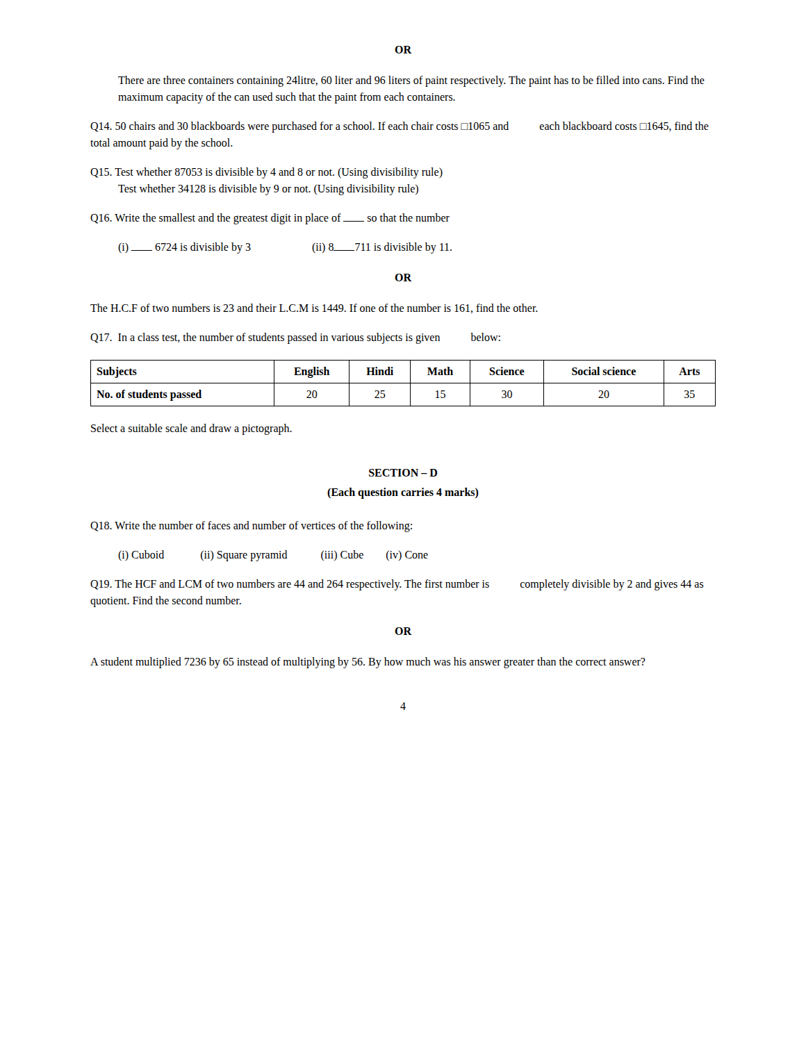OR
There are three containers containing 24litre, 60 liter and 96 liters of paint respectively. The paint has to be filled into cans. Find the maximum capacity of the can used such that the paint from each containers.
Q14. 50 chairs and 30 blackboards were purchased for a school. If each chair costs □1065 and each blackboard costs □1645, find the total amount paid by the school.
Q15. Test whether 87053 is divisible by 4 and 8 or not. (Using divisibility rule)
Test whether 34128 is divisible by 9 or not. (Using divisibility rule)
Q16. Write the smallest and the greatest digit in place of so that the number
(i) 6724 is divisible by 3 (ii) 8 711 is divisible by 11.
OR
The H.C.F of two numbers is 23 and their L.C.M is 1449. If one of the number is 161, find the other.
Q17. In a class test, the number of students passed in various subjects is given below:
| Subjects | English | Hindi | Math | Science | Social science | Arts |
| --- | --- | --- | --- | --- | --- | --- |
| No. of students passed | 20 | 25 | 15 | 30 | 20 | 35 |
Select a suitable scale and draw a pictograph.
SECTION – D
(Each question carries 4 marks)
Q18. Write the number of faces and number of vertices of the following:
(i) Cuboid (ii) Square pyramid (iii) Cube (iv) Cone
Q19. The HCF and LCM of two numbers are 44 and 264 respectively. The first number is completely divisible by 2 and gives 44 as quotient. Find the second number.
OR
A student multiplied 7236 by 65 instead of multiplying by 56. By how much was his answer greater than the correct answer?
4